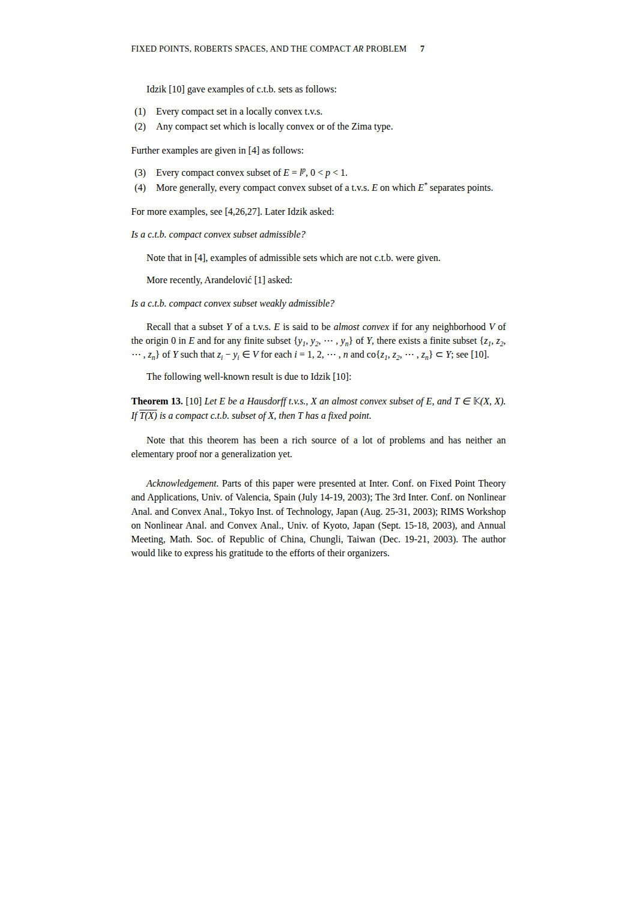FIXED POINTS, ROBERTS SPACES, AND THE COMPACT AR PROBLEM7
Idzik [10] gave examples of c.t.b. sets as follows:
(1) Every compact set in a locally convex t.v.s.
(2) Any compact set which is locally convex or of the Zima type.
Further examples are given in [4] as follows:
(3) Every compact convex subset of E = lp, 0 < p < 1.
(4) More generally, every compact convex subset of a t.v.s. E on which E* separates points.
For more examples, see [4,26,27]. Later Idzik asked:
Is a c.t.b. compact convex subset admissible?
Note that in [4], examples of admissible sets which are not c.t.b. were given.
More recently, Arandelović [1] asked:
Is a c.t.b. compact convex subset weakly admissible?
Recall that a subset Y of a t.v.s. E is said to be almost convex if for any neighborhood V of the origin 0 in E and for any finite subset {y1, y2, ⋯ , yn} of Y, there exists a finite subset {z1, z2, ⋯ , zn} of Y such that zi − yi ∈ V for each i = 1, 2, ⋯ , n and co{z1, z2, ⋯ , zn} ⊂ Y; see [10].
The following well-known result is due to Idzik [10]:
Theorem 13. [10] Let E be a Hausdorff t.v.s., X an almost convex subset of E, and T ∈ 𝕂(X, X). If T(X) is a compact c.t.b. subset of X, then T has a fixed point.
Note that this theorem has been a rich source of a lot of problems and has neither an elementary proof nor a generalization yet.
Acknowledgement. Parts of this paper were presented at Inter. Conf. on Fixed Point Theory and Applications, Univ. of Valencia, Spain (July 14-19, 2003); The 3rd Inter. Conf. on Nonlinear Anal. and Convex Anal., Tokyo Inst. of Technology, Japan (Aug. 25-31, 2003); RIMS Workshop on Nonlinear Anal. and Convex Anal., Univ. of Kyoto, Japan (Sept. 15-18, 2003), and Annual Meeting, Math. Soc. of Republic of China, Chungli, Taiwan (Dec. 19-21, 2003). The author would like to express his gratitude to the efforts of their organizers.